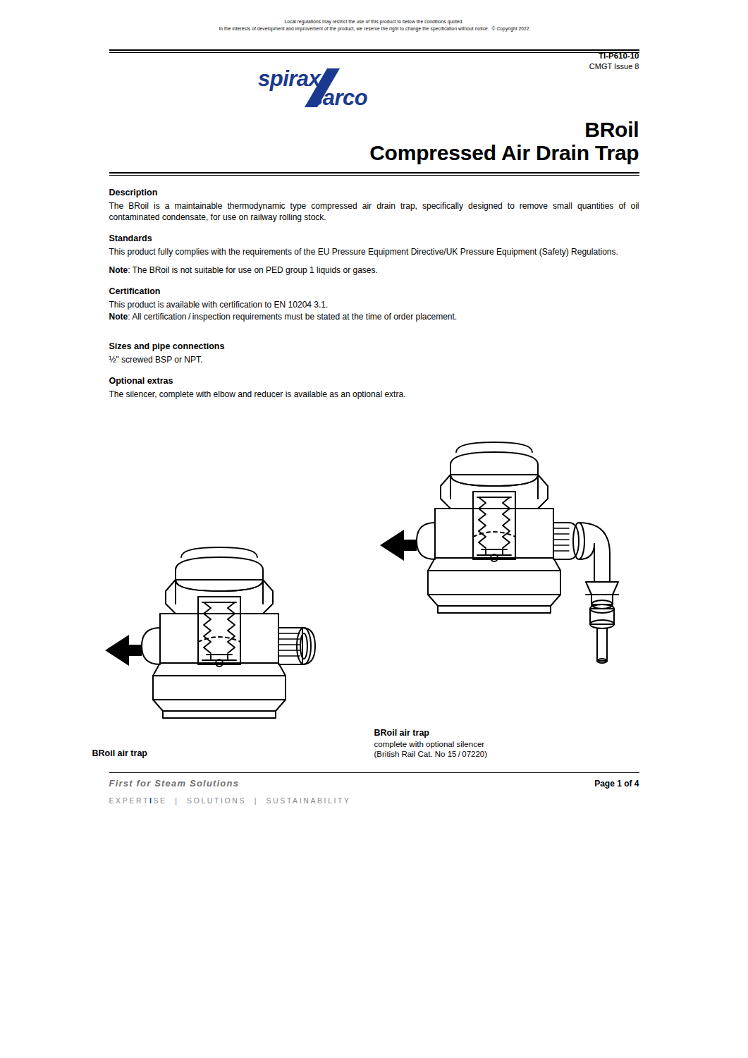Local regulations may restrict the use of this product to below the conditions quoted.
In the interests of development and improvement of the product, we reserve the right to change the specification without notice. © Copyright 2022
TI-P610-10
CMGT Issue 8
spirax sarco
BRoil Compressed Air Drain Trap
Description
The BRoil is a maintainable thermodynamic type compressed air drain trap, specifically designed to remove small quantities of oil contaminated condensate, for use on railway rolling stock.
Standards
This product fully complies with the requirements of the EU Pressure Equipment Directive/UK Pressure Equipment (Safety) Regulations.
Note: The BRoil is not suitable for use on PED group 1 liquids or gases.
Certification
This product is available with certification to EN 10204 3.1.
Note: All certification / inspection requirements must be stated at the time of order placement.
Sizes and pipe connections
½" screwed BSP or NPT.
Optional extras
The silencer, complete with elbow and reducer is available as an optional extra.
BRoil air trap
BRoil air trap complete with optional silencer
(British Rail Cat. No 15 / 07220)
First for Steam Solutions
Page 1 of 4
EXPERTISE | SOLUTIONS | SUSTAINABILITY